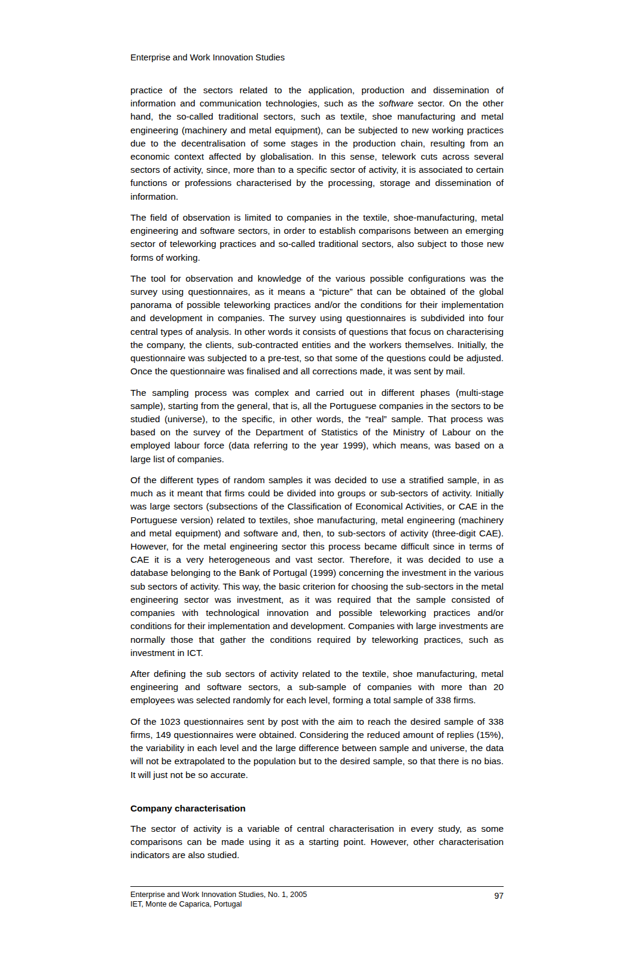Enterprise and Work Innovation Studies
practice of the sectors related to the application, production and dissemination of information and communication technologies, such as the software sector. On the other hand, the so-called traditional sectors, such as textile, shoe manufacturing and metal engineering (machinery and metal equipment), can be subjected to new working practices due to the decentralisation of some stages in the production chain, resulting from an economic context affected by globalisation. In this sense, telework cuts across several sectors of activity, since, more than to a specific sector of activity, it is associated to certain functions or professions characterised by the processing, storage and dissemination of information.
The field of observation is limited to companies in the textile, shoe-manufacturing, metal engineering and software sectors, in order to establish comparisons between an emerging sector of teleworking practices and so-called traditional sectors, also subject to those new forms of working.
The tool for observation and knowledge of the various possible configurations was the survey using questionnaires, as it means a “picture” that can be obtained of the global panorama of possible teleworking practices and/or the conditions for their implementation and development in companies. The survey using questionnaires is subdivided into four central types of analysis. In other words it consists of questions that focus on characterising the company, the clients, sub-contracted entities and the workers themselves. Initially, the questionnaire was subjected to a pre-test, so that some of the questions could be adjusted. Once the questionnaire was finalised and all corrections made, it was sent by mail.
The sampling process was complex and carried out in different phases (multi-stage sample), starting from the general, that is, all the Portuguese companies in the sectors to be studied (universe), to the specific, in other words, the “real” sample. That process was based on the survey of the Department of Statistics of the Ministry of Labour on the employed labour force (data referring to the year 1999), which means, was based on a large list of companies.
Of the different types of random samples it was decided to use a stratified sample, in as much as it meant that firms could be divided into groups or sub-sectors of activity. Initially was large sectors (subsections of the Classification of Economical Activities, or CAE in the Portuguese version) related to textiles, shoe manufacturing, metal engineering (machinery and metal equipment) and software and, then, to sub-sectors of activity (three-digit CAE). However, for the metal engineering sector this process became difficult since in terms of CAE it is a very heterogeneous and vast sector. Therefore, it was decided to use a database belonging to the Bank of Portugal (1999) concerning the investment in the various sub sectors of activity. This way, the basic criterion for choosing the sub-sectors in the metal engineering sector was investment, as it was required that the sample consisted of companies with technological innovation and possible teleworking practices and/or conditions for their implementation and development. Companies with large investments are normally those that gather the conditions required by teleworking practices, such as investment in ICT.
After defining the sub sectors of activity related to the textile, shoe manufacturing, metal engineering and software sectors, a sub-sample of companies with more than 20 employees was selected randomly for each level, forming a total sample of 338 firms.
Of the 1023 questionnaires sent by post with the aim to reach the desired sample of 338 firms, 149 questionnaires were obtained. Considering the reduced amount of replies (15%), the variability in each level and the large difference between sample and universe, the data will not be extrapolated to the population but to the desired sample, so that there is no bias. It will just not be so accurate.
Company characterisation
The sector of activity is a variable of central characterisation in every study, as some comparisons can be made using it as a starting point. However, other characterisation indicators are also studied.
Enterprise and Work Innovation Studies, No. 1, 2005
IET, Monte de Caparica, Portugal
97